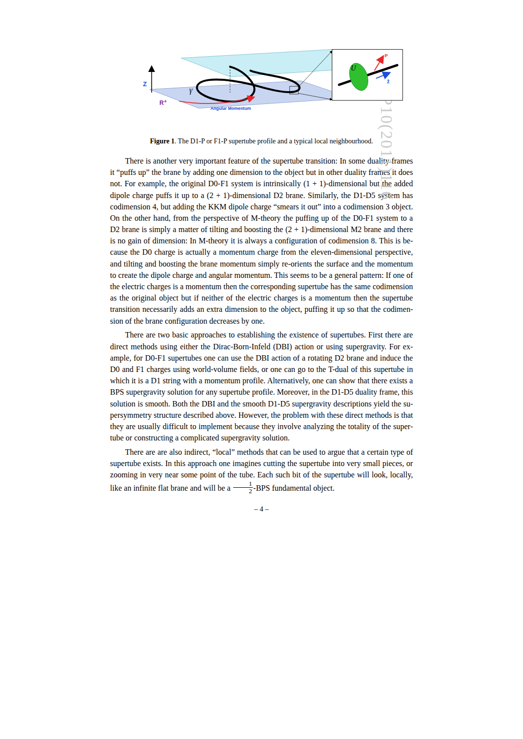JHEP10(2011)116
R 4 R 4 Z γ Angular Momentum U P ẑ
Figure 1. The D1-P or F1-P supertube profile and a typical local neighbourhood.
There is another very important feature of the supertube transition: In some duality frames it “puffs up” the brane by adding one dimension to the object but in other duality frames it does not. For example, the original D0-F1 system is intrinsically (1 + 1)-dimensional but the added dipole charge puffs it up to a (2 + 1)-dimensional D2 brane. Similarly, the D1-D5 system has codimension 4, but adding the KKM dipole charge “smears it out” into a codimension 3 object. On the other hand, from the perspective of M-theory the puffing up of the D0-F1 system to a D2 brane is simply a matter of tilting and boosting the (2 + 1)-dimensional M2 brane and there is no gain of dimension: In M-theory it is always a configuration of codimension 8. This is because the D0 charge is actually a momentum charge from the eleven-dimensional perspective, and tilting and boosting the brane momentum simply re-orients the surface and the momentum to create the dipole charge and angular momentum. This seems to be a general pattern: If one of the electric charges is a momentum then the corresponding supertube has the same codimension as the original object but if neither of the electric charges is a momentum then the supertube transition necessarily adds an extra dimension to the object, puffing it up so that the codimension of the brane configuration decreases by one.
There are two basic approaches to establishing the existence of supertubes. First there are direct methods using either the Dirac-Born-Infeld (DBI) action or using supergravity. For example, for D0-F1 supertubes one can use the DBI action of a rotating D2 brane and induce the D0 and F1 charges using world-volume fields, or one can go to the T-dual of this supertube in which it is a D1 string with a momentum profile. Alternatively, one can show that there exists a BPS supergravity solution for any supertube profile. Moreover, in the D1-D5 duality frame, this solution is smooth. Both the DBI and the smooth D1-D5 supergravity descriptions yield the supersymmetry structure described above. However, the problem with these direct methods is that they are usually difficult to implement because they involve analyzing the totality of the supertube or constructing a complicated supergravity solution.
There are are also indirect, “local” methods that can be used to argue that a certain type of supertube exists. In this approach one imagines cutting the supertube into very small pieces, or zooming in very near some point of the tube. Each such bit of the supertube will look, locally, like an infinite flat brane and will be a 12-BPS fundamental object.
– 4 –